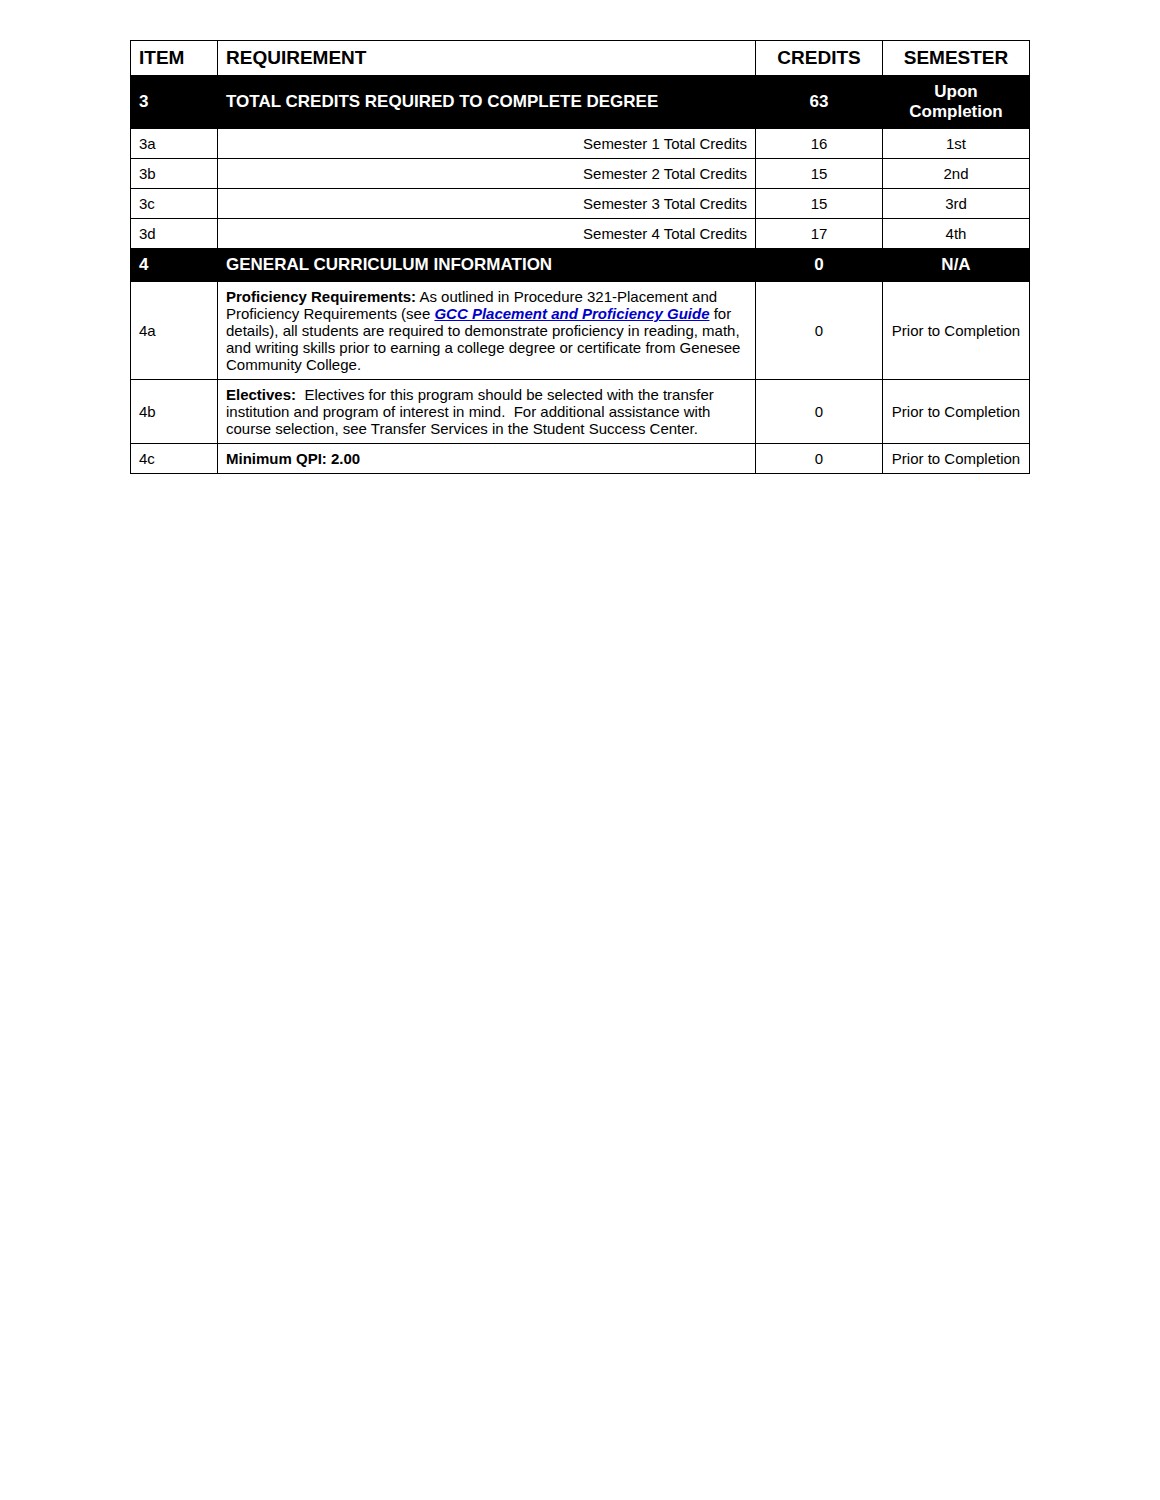| ITEM | REQUIREMENT | CREDITS | SEMESTER |
| --- | --- | --- | --- |
| 3 | TOTAL CREDITS REQUIRED TO COMPLETE DEGREE | 63 | Upon Completion |
| 3a | Semester 1 Total Credits | 16 | 1st |
| 3b | Semester 2 Total Credits | 15 | 2nd |
| 3c | Semester 3 Total Credits | 15 | 3rd |
| 3d | Semester 4 Total Credits | 17 | 4th |
| 4 | GENERAL CURRICULUM INFORMATION | 0 | N/A |
| 4a | Proficiency Requirements: As outlined in Procedure 321-Placement and Proficiency Requirements (see GCC Placement and Proficiency Guide for details), all students are required to demonstrate proficiency in reading, math, and writing skills prior to earning a college degree or certificate from Genesee Community College. | 0 | Prior to Completion |
| 4b | Electives: Electives for this program should be selected with the transfer institution and program of interest in mind. For additional assistance with course selection, see Transfer Services in the Student Success Center. | 0 | Prior to Completion |
| 4c | Minimum QPI: 2.00 | 0 | Prior to Completion |